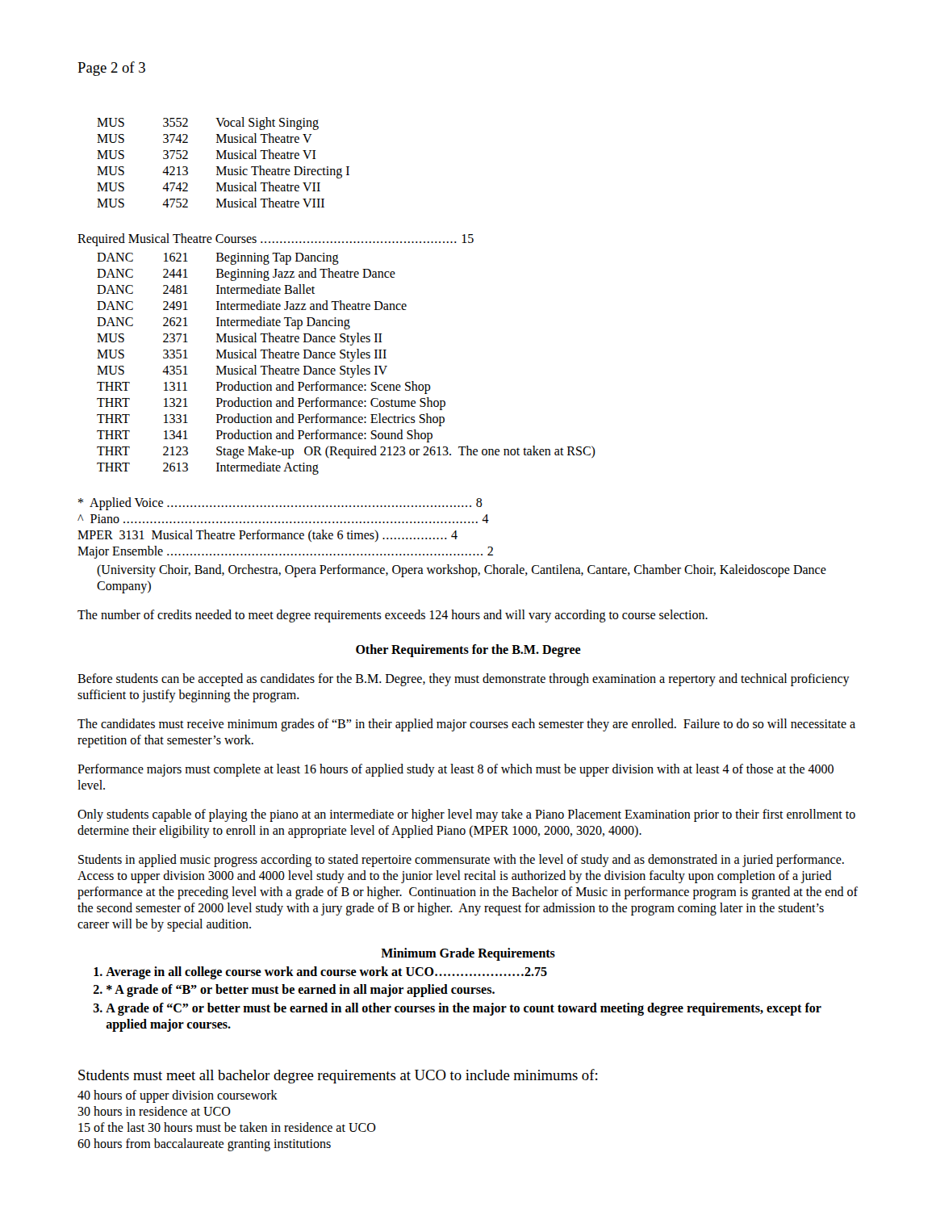Page 2 of 3
| MUS | 3552 | Vocal Sight Singing |
| MUS | 3742 | Musical Theatre V |
| MUS | 3752 | Musical Theatre VI |
| MUS | 4213 | Music Theatre Directing I |
| MUS | 4742 | Musical Theatre VII |
| MUS | 4752 | Musical Theatre VIII |
Required Musical Theatre Courses ................................................... 15
| DANC | 1621 | Beginning Tap Dancing |
| DANC | 2441 | Beginning Jazz and Theatre Dance |
| DANC | 2481 | Intermediate Ballet |
| DANC | 2491 | Intermediate Jazz and Theatre Dance |
| DANC | 2621 | Intermediate Tap Dancing |
| MUS | 2371 | Musical Theatre Dance Styles II |
| MUS | 3351 | Musical Theatre Dance Styles III |
| MUS | 4351 | Musical Theatre Dance Styles IV |
| THRT | 1311 | Production and Performance: Scene Shop |
| THRT | 1321 | Production and Performance: Costume Shop |
| THRT | 1331 | Production and Performance: Electrics Shop |
| THRT | 1341 | Production and Performance: Sound Shop |
| THRT | 2123 | Stage Make-up OR (Required 2123 or 2613. The one not taken at RSC) |
| THRT | 2613 | Intermediate Acting |
* Applied Voice ............................................................................... 8
^ Piano ............................................................................................ 4
MPER 3131 Musical Theatre Performance (take 6 times) ................. 4
Major Ensemble .................................................................................. 2
(University Choir, Band, Orchestra, Opera Performance, Opera workshop, Chorale, Cantilena, Cantare, Chamber Choir, Kaleidoscope Dance Company)
The number of credits needed to meet degree requirements exceeds 124 hours and will vary according to course selection.
Other Requirements for the B.M. Degree
Before students can be accepted as candidates for the B.M. Degree, they must demonstrate through examination a repertory and technical proficiency sufficient to justify beginning the program.
The candidates must receive minimum grades of “B” in their applied major courses each semester they are enrolled. Failure to do so will necessitate a repetition of that semester’s work.
Performance majors must complete at least 16 hours of applied study at least 8 of which must be upper division with at least 4 of those at the 4000 level.
Only students capable of playing the piano at an intermediate or higher level may take a Piano Placement Examination prior to their first enrollment to determine their eligibility to enroll in an appropriate level of Applied Piano (MPER 1000, 2000, 3020, 4000).
Students in applied music progress according to stated repertoire commensurate with the level of study and as demonstrated in a juried performance. Access to upper division 3000 and 4000 level study and to the junior level recital is authorized by the division faculty upon completion of a juried performance at the preceding level with a grade of B or higher. Continuation in the Bachelor of Music in performance program is granted at the end of the second semester of 2000 level study with a jury grade of B or higher. Any request for admission to the program coming later in the student’s career will be by special audition.
Minimum Grade Requirements
Average in all college course work and course work at UCO…………………2.75
* A grade of “B” or better must be earned in all major applied courses.
A grade of “C” or better must be earned in all other courses in the major to count toward meeting degree requirements, except for applied major courses.
Students must meet all bachelor degree requirements at UCO to include minimums of:
40 hours of upper division coursework
30 hours in residence at UCO
15 of the last 30 hours must be taken in residence at UCO
60 hours from baccalaureate granting institutions